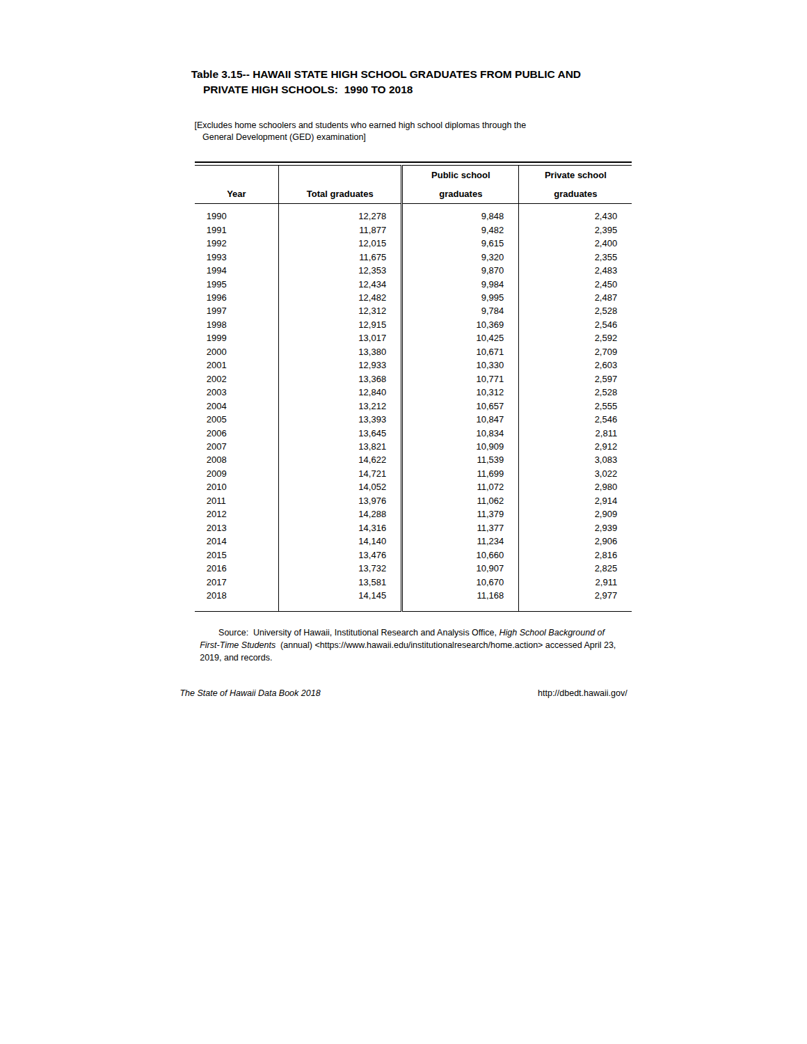Table 3.15-- HAWAII STATE HIGH SCHOOL GRADUATES FROM PUBLIC AND PRIVATE HIGH SCHOOLS: 1990 TO 2018
[Excludes home schoolers and students who earned high school diplomas through the General Development (GED) examination]
| | | Public school | Private school |
| --- | --- | --- | --- |
| Year | Total graduates | graduates | graduates |
| 1990 | 12,278 | 9,848 | 2,430 |
| 1991 | 11,877 | 9,482 | 2,395 |
| 1992 | 12,015 | 9,615 | 2,400 |
| 1993 | 11,675 | 9,320 | 2,355 |
| 1994 | 12,353 | 9,870 | 2,483 |
| 1995 | 12,434 | 9,984 | 2,450 |
| 1996 | 12,482 | 9,995 | 2,487 |
| 1997 | 12,312 | 9,784 | 2,528 |
| 1998 | 12,915 | 10,369 | 2,546 |
| 1999 | 13,017 | 10,425 | 2,592 |
| 2000 | 13,380 | 10,671 | 2,709 |
| 2001 | 12,933 | 10,330 | 2,603 |
| 2002 | 13,368 | 10,771 | 2,597 |
| 2003 | 12,840 | 10,312 | 2,528 |
| 2004 | 13,212 | 10,657 | 2,555 |
| 2005 | 13,393 | 10,847 | 2,546 |
| 2006 | 13,645 | 10,834 | 2,811 |
| 2007 | 13,821 | 10,909 | 2,912 |
| 2008 | 14,622 | 11,539 | 3,083 |
| 2009 | 14,721 | 11,699 | 3,022 |
| 2010 | 14,052 | 11,072 | 2,980 |
| 2011 | 13,976 | 11,062 | 2,914 |
| 2012 | 14,288 | 11,379 | 2,909 |
| 2013 | 14,316 | 11,377 | 2,939 |
| 2014 | 14,140 | 11,234 | 2,906 |
| 2015 | 13,476 | 10,660 | 2,816 |
| 2016 | 13,732 | 10,907 | 2,825 |
| 2017 | 13,581 | 10,670 | 2,911 |
| 2018 | 14,145 | 11,168 | 2,977 |
Source: University of Hawaii, Institutional Research and Analysis Office, High School Background of First-Time Students (annual) <https://www.hawaii.edu/institutionalresearch/home.action> accessed April 23, 2019, and records.
The State of Hawaii Data Book 2018 http://dbedt.hawaii.gov/